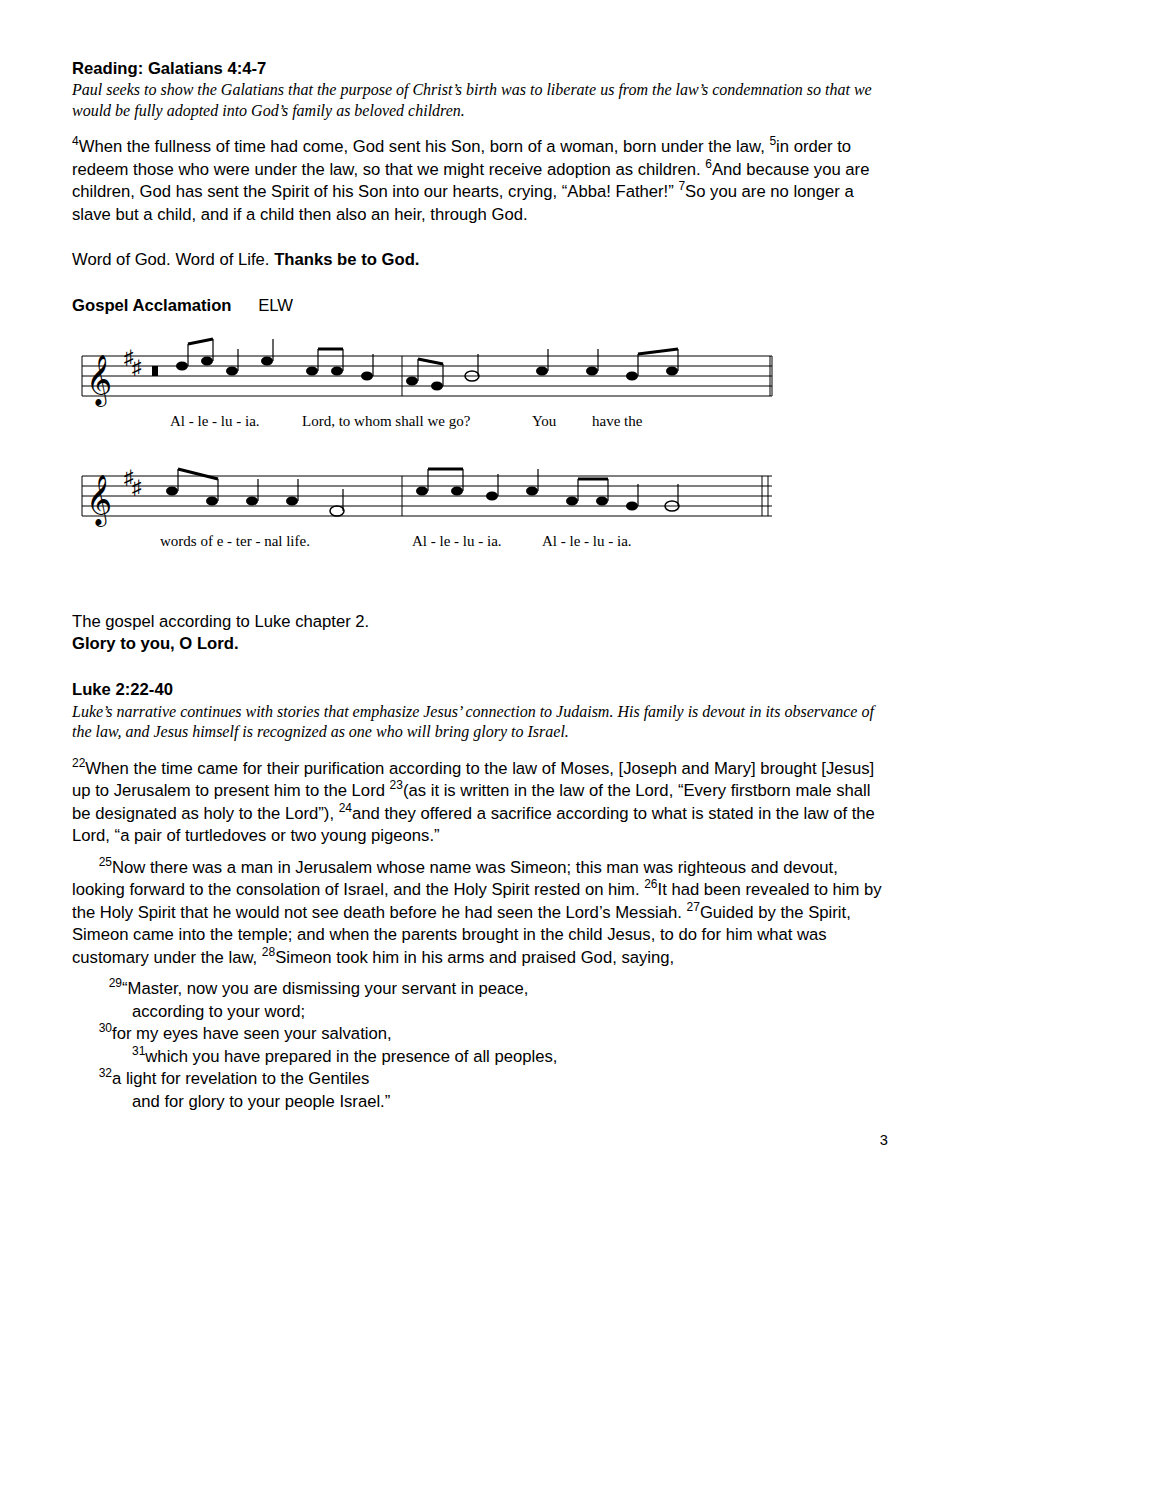Reading: Galatians 4:4-7
Paul seeks to show the Galatians that the purpose of Christ’s birth was to liberate us from the law’s condemnation so that we would be fully adopted into God’s family as beloved children.
4When the fullness of time had come, God sent his Son, born of a woman, born under the law, 5in order to redeem those who were under the law, so that we might receive adoption as children. 6And because you are children, God has sent the Spirit of his Son into our hearts, crying, “Abba! Father!” 7So you are no longer a slave but a child, and if a child then also an heir, through God.
Word of God. Word of Life. Thanks be to God.
Gospel Acclamation ELW
𝄞 ♯ ♯ Al - le - lu - ia. Lord, to whom shall we go? You have the 𝄞 ♯ ♯ words of e - ter - nal life. Al - le - lu - ia. Al - le - lu - ia.
The gospel according to Luke chapter 2.
Glory to you, O Lord.
Luke 2:22-40
Luke’s narrative continues with stories that emphasize Jesus’ connection to Judaism. His family is devout in its observance of the law, and Jesus himself is recognized as one who will bring glory to Israel.
22When the time came for their purification according to the law of Moses, [Joseph and Mary] brought [Jesus] up to Jerusalem to present him to the Lord 23(as it is written in the law of the Lord, “Every firstborn male shall be designated as holy to the Lord”), 24and they offered a sacrifice according to what is stated in the law of the Lord, “a pair of turtledoves or two young pigeons.”
25Now there was a man in Jerusalem whose name was Simeon; this man was righteous and devout, looking forward to the consolation of Israel, and the Holy Spirit rested on him. 26It had been revealed to him by the Holy Spirit that he would not see death before he had seen the Lord’s Messiah. 27Guided by the Spirit, Simeon came into the temple; and when the parents brought in the child Jesus, to do for him what was customary under the law, 28Simeon took him in his arms and praised God, saying,
29“Master, now you are dismissing your servant in peace,
according to your word;
30for my eyes have seen your salvation,
31which you have prepared in the presence of all peoples,
32a light for revelation to the Gentiles
and for glory to your people Israel.”
3